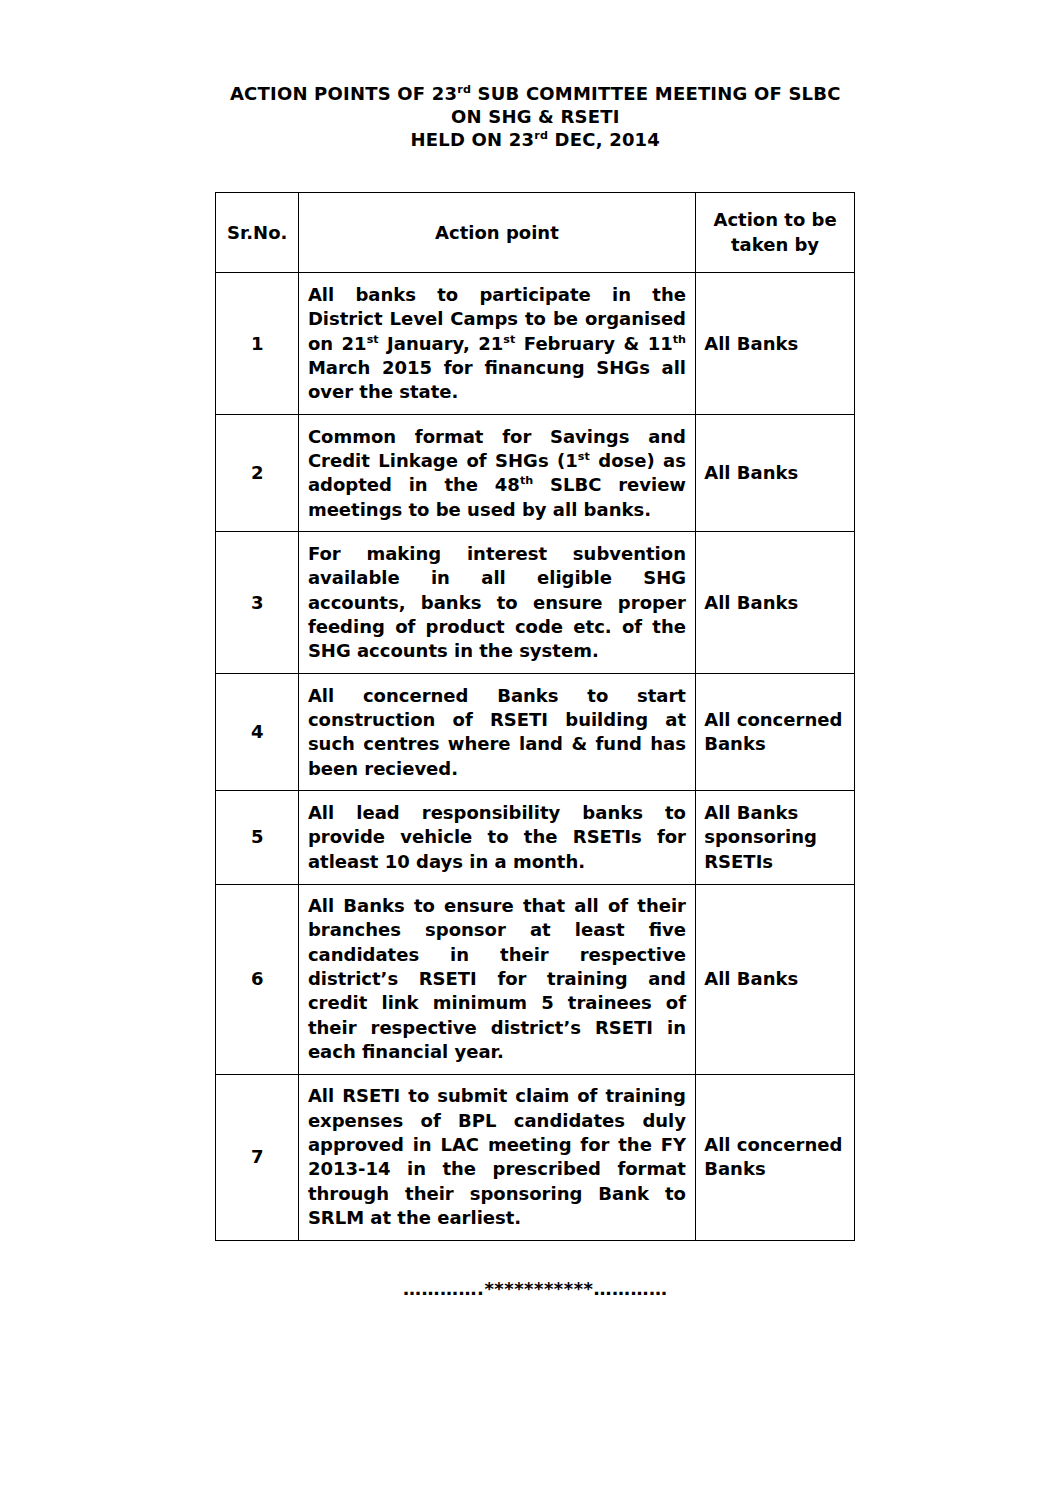ACTION POINTS OF 23rd SUB COMMITTEE MEETING OF SLBC ON SHG & RSETI
HELD ON 23rd DEC, 2014
| Sr.No. | Action point | Action to be taken by |
| --- | --- | --- |
| 1 | All banks to participate in the District Level Camps to be organised on 21 st January, 21 st February & 11 th March 2015 for financung SHGs all over the state. | All Banks |
| 2 | Common format for Savings and Credit Linkage of SHGs (1 st dose) as adopted in the 48 th SLBC review meetings to be used by all banks. | All Banks |
| 3 | For making interest subvention available in all eligible SHG accounts, banks to ensure proper feeding of product code etc. of the SHG accounts in the system. | All Banks |
| 4 | All concerned Banks to start construction of RSETI building at such centres where land & fund has been recieved. | All concerned Banks |
| 5 | All lead responsibility banks to provide vehicle to the RSETIs for atleast 10 days in a month. | All Banks sponsoring RSETIs |
| 6 | All Banks to ensure that all of their branches sponsor at least five candidates in their respective district’s RSETI for training and credit link minimum 5 trainees of their respective district’s RSETI in each financial year. | All Banks |
| 7 | All RSETI to submit claim of training expenses of BPL candidates duly approved in LAC meeting for the FY 2013-14 in the prescribed format through their sponsoring Bank to SRLM at the earliest. | All concerned Banks |
………….***********…………